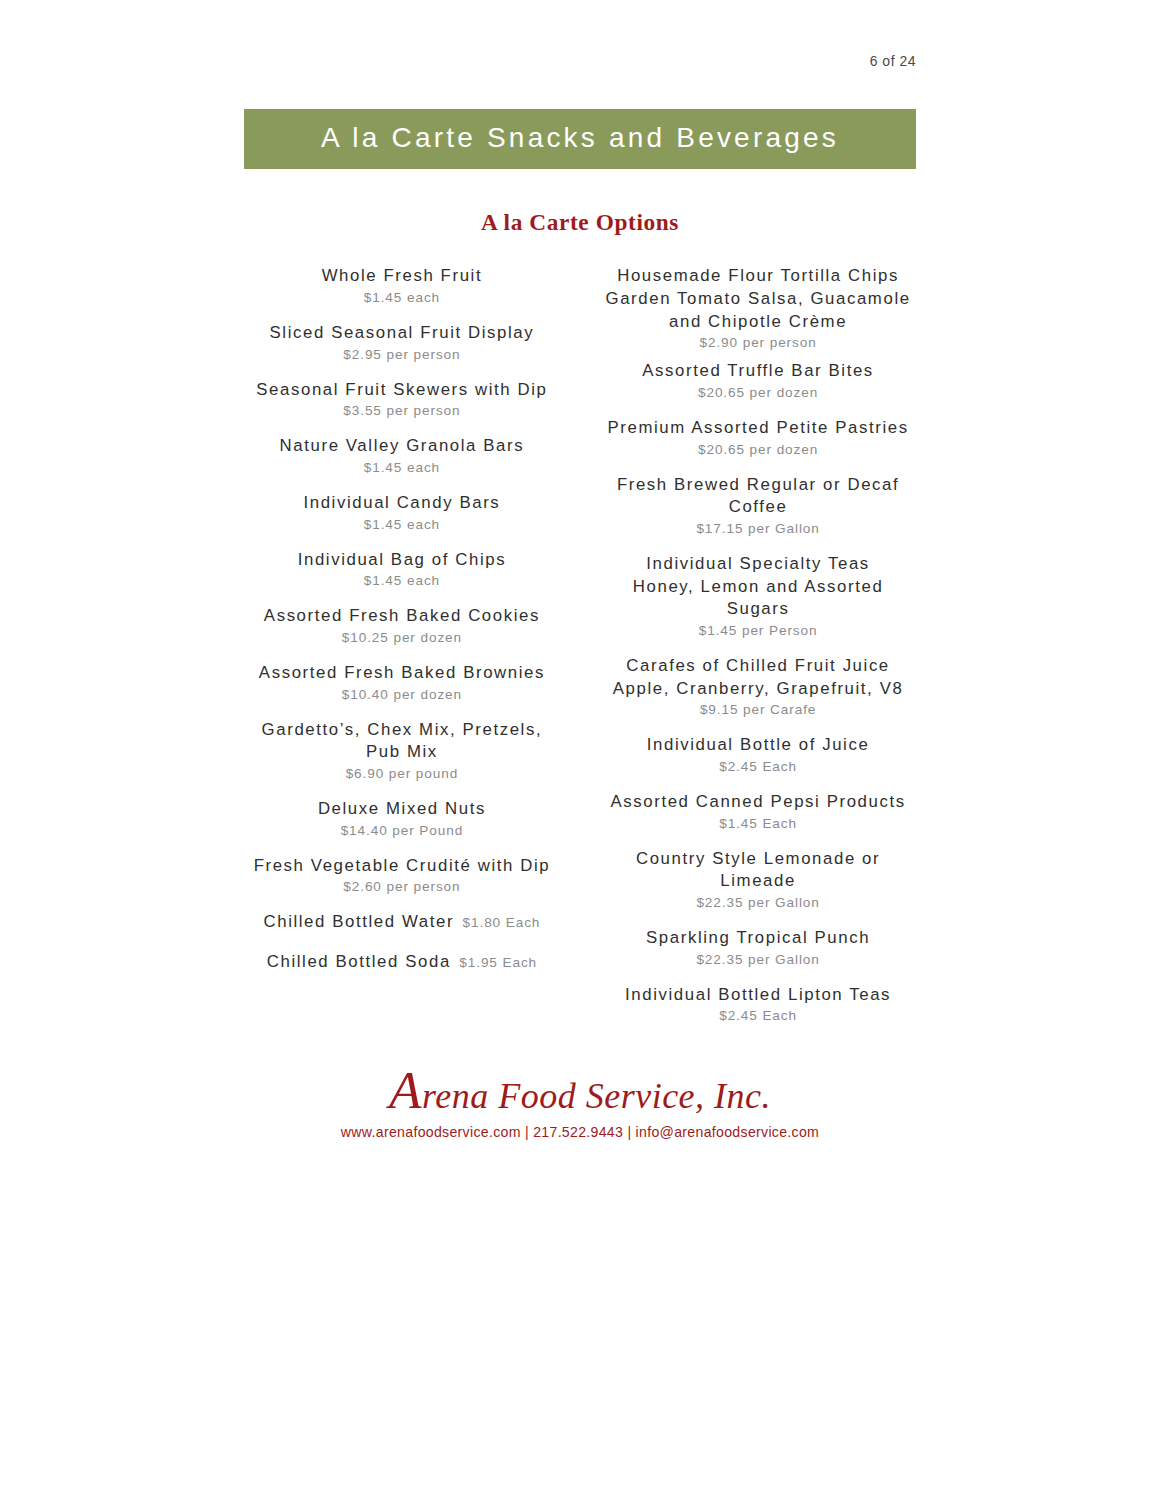6 of 24
A la Carte Snacks and Beverages
A la Carte Options
Whole Fresh Fruit
$1.45 each
Sliced Seasonal Fruit Display
$2.95 per person
Seasonal Fruit Skewers with Dip
$3.55 per person
Nature Valley Granola Bars
$1.45 each
Individual Candy Bars
$1.45 each
Individual Bag of Chips
$1.45 each
Assorted Fresh Baked Cookies
$10.25 per dozen
Assorted Fresh Baked Brownies
$10.40 per dozen
Gardetto’s, Chex Mix, Pretzels, Pub Mix
$6.90 per pound
Deluxe Mixed Nuts
$14.40 per Pound
Fresh Vegetable Crudité with Dip
$2.60 per person
Chilled Bottled Water $1.80 Each
Chilled Bottled Soda $1.95 Each
Housemade Flour Tortilla Chips
Garden Tomato Salsa, Guacamole and Chipotle Crème
$2.90 per person
Assorted Truffle Bar Bites
$20.65 per dozen
Premium Assorted Petite Pastries
$20.65 per dozen
Fresh Brewed Regular or Decaf Coffee
$17.15 per Gallon
Individual Specialty Teas
Honey, Lemon and Assorted Sugars
$1.45 per Person
Carafes of Chilled Fruit Juice
Apple, Cranberry, Grapefruit, V8
$9.15 per Carafe
Individual Bottle of Juice
$2.45 Each
Assorted Canned Pepsi Products
$1.45 Each
Country Style Lemonade or Limeade
$22.35 per Gallon
Sparkling Tropical Punch
$22.35 per Gallon
Individual Bottled Lipton Teas
$2.45 Each
Arena Food Service, Inc.
www.arenafoodservice.com | 217.522.9443 | info@arenafoodservice.com